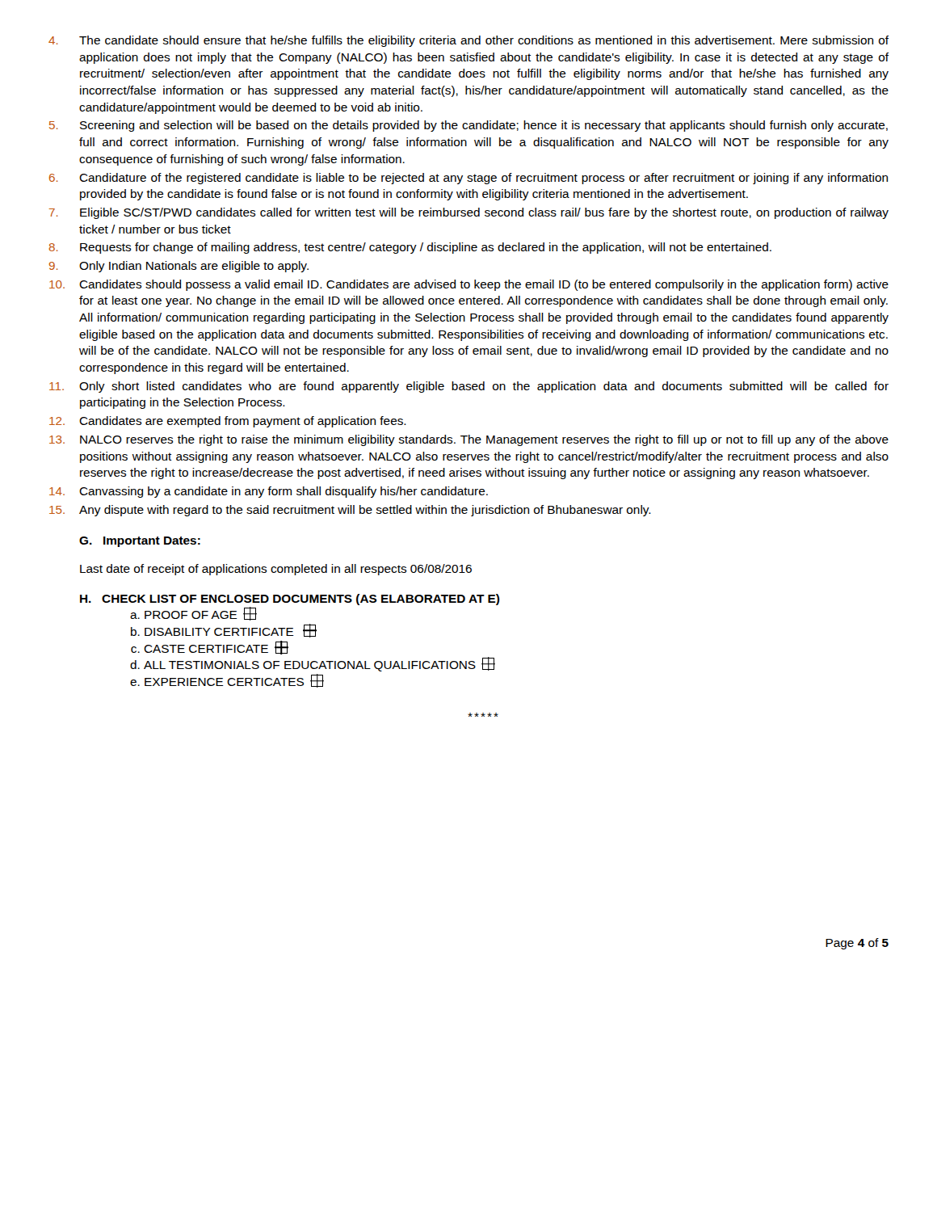The candidate should ensure that he/she fulfills the eligibility criteria and other conditions as mentioned in this advertisement. Mere submission of application does not imply that the Company (NALCO) has been satisfied about the candidate's eligibility. In case it is detected at any stage of recruitment/ selection/even after appointment that the candidate does not fulfill the eligibility norms and/or that he/she has furnished any incorrect/false information or has suppressed any material fact(s), his/her candidature/appointment will automatically stand cancelled, as the candidature/appointment would be deemed to be void ab initio.
Screening and selection will be based on the details provided by the candidate; hence it is necessary that applicants should furnish only accurate, full and correct information. Furnishing of wrong/ false information will be a disqualification and NALCO will NOT be responsible for any consequence of furnishing of such wrong/ false information.
Candidature of the registered candidate is liable to be rejected at any stage of recruitment process or after recruitment or joining if any information provided by the candidate is found false or is not found in conformity with eligibility criteria mentioned in the advertisement.
Eligible SC/ST/PWD candidates called for written test will be reimbursed second class rail/ bus fare by the shortest route, on production of railway ticket / number or bus ticket
Requests for change of mailing address, test centre/ category / discipline as declared in the application, will not be entertained.
Only Indian Nationals are eligible to apply.
Candidates should possess a valid email ID. Candidates are advised to keep the email ID (to be entered compulsorily in the application form) active for at least one year. No change in the email ID will be allowed once entered. All correspondence with candidates shall be done through email only. All information/ communication regarding participating in the Selection Process shall be provided through email to the candidates found apparently eligible based on the application data and documents submitted. Responsibilities of receiving and downloading of information/ communications etc. will be of the candidate. NALCO will not be responsible for any loss of email sent, due to invalid/wrong email ID provided by the candidate and no correspondence in this regard will be entertained.
Only short listed candidates who are found apparently eligible based on the application data and documents submitted will be called for participating in the Selection Process.
Candidates are exempted from payment of application fees.
NALCO reserves the right to raise the minimum eligibility standards. The Management reserves the right to fill up or not to fill up any of the above positions without assigning any reason whatsoever. NALCO also reserves the right to cancel/restrict/modify/alter the recruitment process and also reserves the right to increase/decrease the post advertised, if need arises without issuing any further notice or assigning any reason whatsoever.
Canvassing by a candidate in any form shall disqualify his/her candidature.
Any dispute with regard to the said recruitment will be settled within the jurisdiction of Bhubaneswar only.
G. Important Dates:
Last date of receipt of applications completed in all respects 06/08/2016
H. CHECK LIST OF ENCLOSED DOCUMENTS (AS ELABORATED AT E)
PROOF OF AGE
DISABILITY CERTIFICATE
CASTE CERTIFICATE
ALL TESTIMONIALS OF EDUCATIONAL QUALIFICATIONS
EXPERIENCE CERTICATES
*****
Page 4 of 5